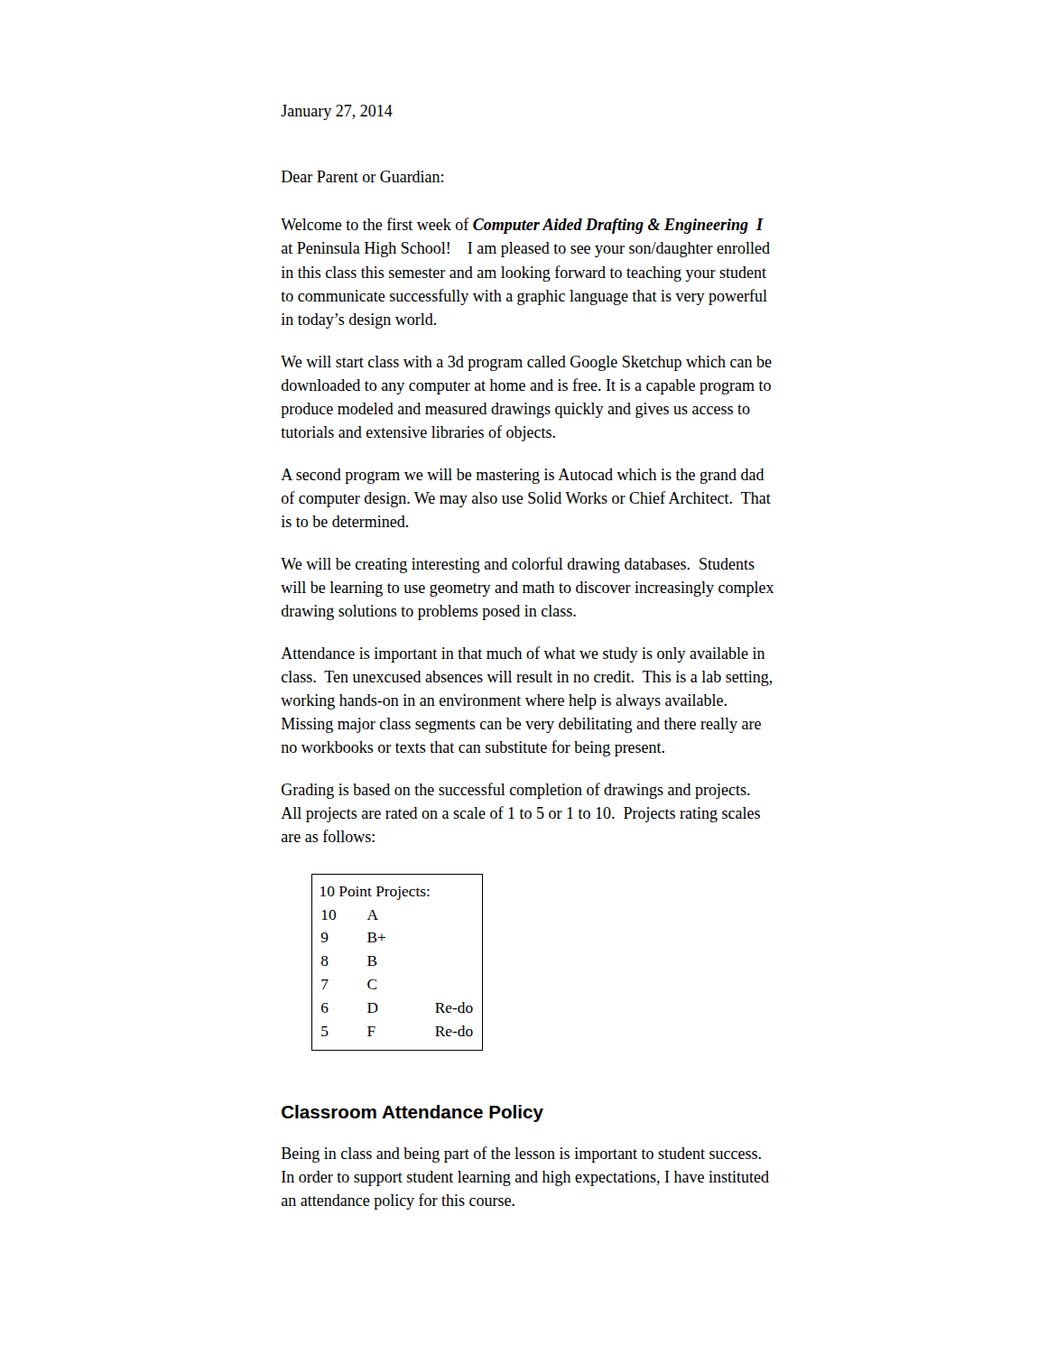January 27, 2014
Dear Parent or Guardian:
Welcome to the first week of Computer Aided Drafting & Engineering I at Peninsula High School! I am pleased to see your son/daughter enrolled in this class this semester and am looking forward to teaching your student to communicate successfully with a graphic language that is very powerful in today’s design world.
We will start class with a 3d program called Google Sketchup which can be downloaded to any computer at home and is free. It is a capable program to produce modeled and measured drawings quickly and gives us access to tutorials and extensive libraries of objects.
A second program we will be mastering is Autocad which is the grand dad of computer design. We may also use Solid Works or Chief Architect. That is to be determined.
We will be creating interesting and colorful drawing databases. Students will be learning to use geometry and math to discover increasingly complex drawing solutions to problems posed in class.
Attendance is important in that much of what we study is only available in class. Ten unexcused absences will result in no credit. This is a lab setting, working hands-on in an environment where help is always available. Missing major class segments can be very debilitating and there really are no workbooks or texts that can substitute for being present.
Grading is based on the successful completion of drawings and projects. All projects are rated on a scale of 1 to 5 or 1 to 10. Projects rating scales are as follows:
| 10 Point Projects: |
| 10 | A | |
| 9 | B+ | |
| 8 | B | |
| 7 | C | |
| 6 | D | Re-do |
| 5 | F | Re-do |
Classroom Attendance Policy
Being in class and being part of the lesson is important to student success. In order to support student learning and high expectations, I have instituted an attendance policy for this course.